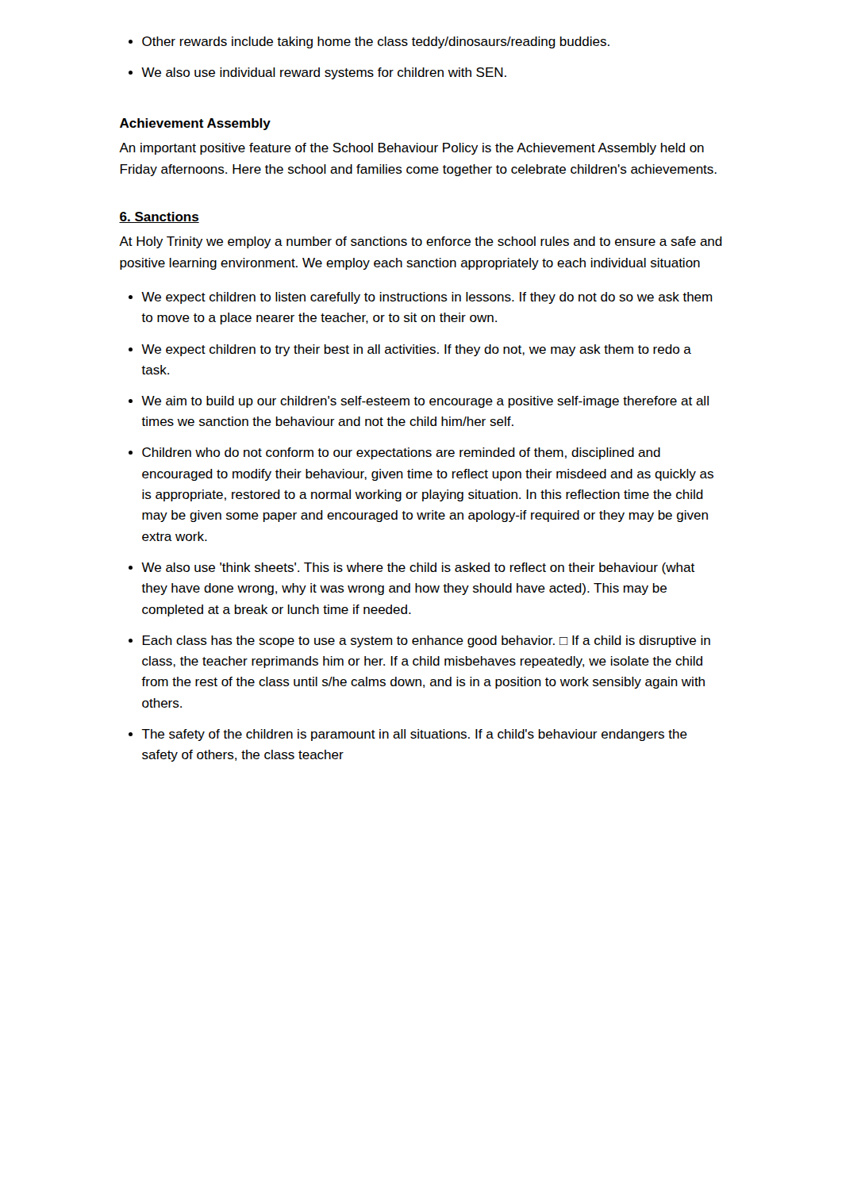Other rewards include taking home the class teddy/dinosaurs/reading buddies.
We also use individual reward systems for children with SEN.
Achievement Assembly
An important positive feature of the School Behaviour Policy is the Achievement Assembly held on Friday afternoons. Here the school and families come together to celebrate children's achievements.
6. Sanctions
At Holy Trinity we employ a number of sanctions to enforce the school rules and to ensure a safe and positive learning environment. We employ each sanction appropriately to each individual situation
We expect children to listen carefully to instructions in lessons. If they do not do so we ask them to move to a place nearer the teacher, or to sit on their own.
We expect children to try their best in all activities. If they do not, we may ask them to redo a task.
We aim to build up our children's self-esteem to encourage a positive self-image therefore at all times we sanction the behaviour and not the child him/her self.
Children who do not conform to our expectations are reminded of them, disciplined and encouraged to modify their behaviour, given time to reflect upon their misdeed and as quickly as is appropriate, restored to a normal working or playing situation. In this reflection time the child may be given some paper and encouraged to write an apology-if required or they may be given extra work.
We also use 'think sheets'. This is where the child is asked to reflect on their behaviour (what they have done wrong, why it was wrong and how they should have acted). This may be completed at a break or lunch time if needed.
Each class has the scope to use a system to enhance good behavior. □ If a child is disruptive in class, the teacher reprimands him or her. If a child misbehaves repeatedly, we isolate the child from the rest of the class until s/he calms down, and is in a position to work sensibly again with others.
The safety of the children is paramount in all situations. If a child's behaviour endangers the safety of others, the class teacher